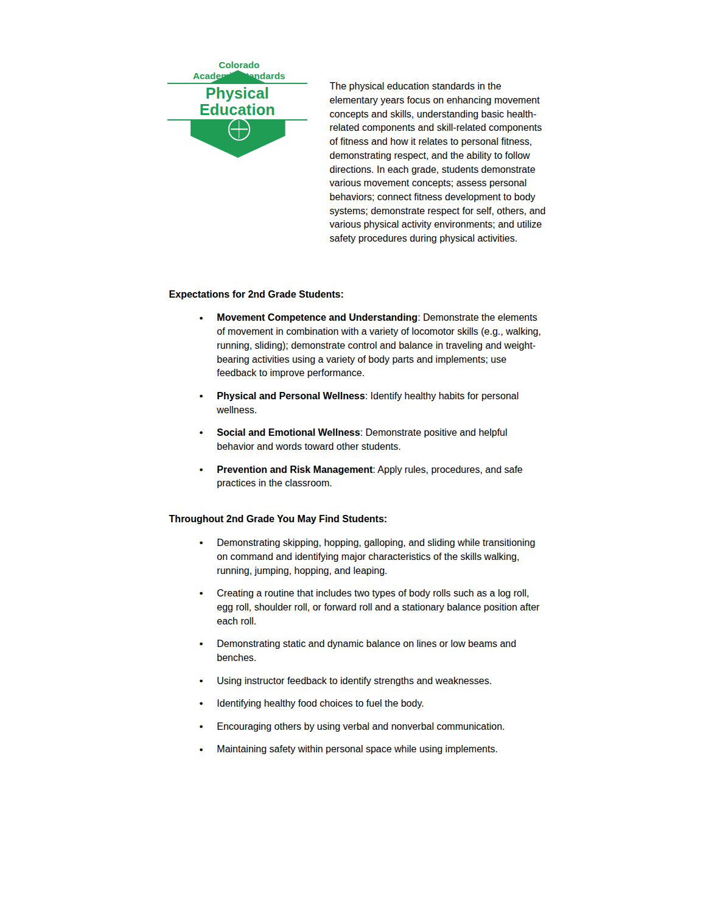Colorado
Academic Standards
Physical Education
The physical education standards in the elementary years focus on enhancing movement concepts and skills, understanding basic health-related components and skill-related components of fitness and how it relates to personal fitness, demonstrating respect, and the ability to follow directions. In each grade, students demonstrate various movement concepts; assess personal behaviors; connect fitness development to body systems; demonstrate respect for self, others, and various physical activity environments; and utilize safety procedures during physical activities.
Expectations for 2nd Grade Students:
Movement Competence and Understanding: Demonstrate the elements of movement in combination with a variety of locomotor skills (e.g., walking, running, sliding); demonstrate control and balance in traveling and weight-bearing activities using a variety of body parts and implements; use feedback to improve performance.
Physical and Personal Wellness: Identify healthy habits for personal wellness.
Social and Emotional Wellness: Demonstrate positive and helpful behavior and words toward other students.
Prevention and Risk Management: Apply rules, procedures, and safe practices in the classroom.
Throughout 2nd Grade You May Find Students:
Demonstrating skipping, hopping, galloping, and sliding while transitioning on command and identifying major characteristics of the skills walking, running, jumping, hopping, and leaping.
Creating a routine that includes two types of body rolls such as a log roll, egg roll, shoulder roll, or forward roll and a stationary balance position after each roll.
Demonstrating static and dynamic balance on lines or low beams and benches.
Using instructor feedback to identify strengths and weaknesses.
Identifying healthy food choices to fuel the body.
Encouraging others by using verbal and nonverbal communication.
Maintaining safety within personal space while using implements.